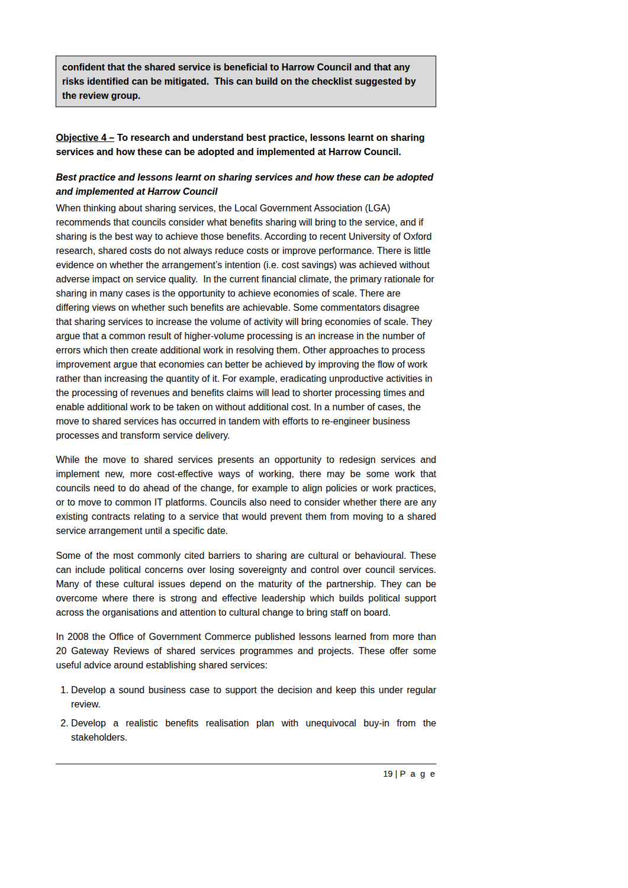confident that the shared service is beneficial to Harrow Council and that any risks identified can be mitigated. This can build on the checklist suggested by the review group.
Objective 4 – To research and understand best practice, lessons learnt on sharing services and how these can be adopted and implemented at Harrow Council.
Best practice and lessons learnt on sharing services and how these can be adopted and implemented at Harrow Council
When thinking about sharing services, the Local Government Association (LGA) recommends that councils consider what benefits sharing will bring to the service, and if sharing is the best way to achieve those benefits. According to recent University of Oxford research, shared costs do not always reduce costs or improve performance. There is little evidence on whether the arrangement’s intention (i.e. cost savings) was achieved without adverse impact on service quality. In the current financial climate, the primary rationale for sharing in many cases is the opportunity to achieve economies of scale. There are differing views on whether such benefits are achievable. Some commentators disagree that sharing services to increase the volume of activity will bring economies of scale. They argue that a common result of higher-volume processing is an increase in the number of errors which then create additional work in resolving them. Other approaches to process improvement argue that economies can better be achieved by improving the flow of work rather than increasing the quantity of it. For example, eradicating unproductive activities in the processing of revenues and benefits claims will lead to shorter processing times and enable additional work to be taken on without additional cost. In a number of cases, the move to shared services has occurred in tandem with efforts to re-engineer business processes and transform service delivery.
While the move to shared services presents an opportunity to redesign services and implement new, more cost-effective ways of working, there may be some work that councils need to do ahead of the change, for example to align policies or work practices, or to move to common IT platforms. Councils also need to consider whether there are any existing contracts relating to a service that would prevent them from moving to a shared service arrangement until a specific date.
Some of the most commonly cited barriers to sharing are cultural or behavioural. These can include political concerns over losing sovereignty and control over council services. Many of these cultural issues depend on the maturity of the partnership. They can be overcome where there is strong and effective leadership which builds political support across the organisations and attention to cultural change to bring staff on board.
In 2008 the Office of Government Commerce published lessons learned from more than 20 Gateway Reviews of shared services programmes and projects. These offer some useful advice around establishing shared services:
Develop a sound business case to support the decision and keep this under regular review.
Develop a realistic benefits realisation plan with unequivocal buy-in from the stakeholders.
19 | P a g e